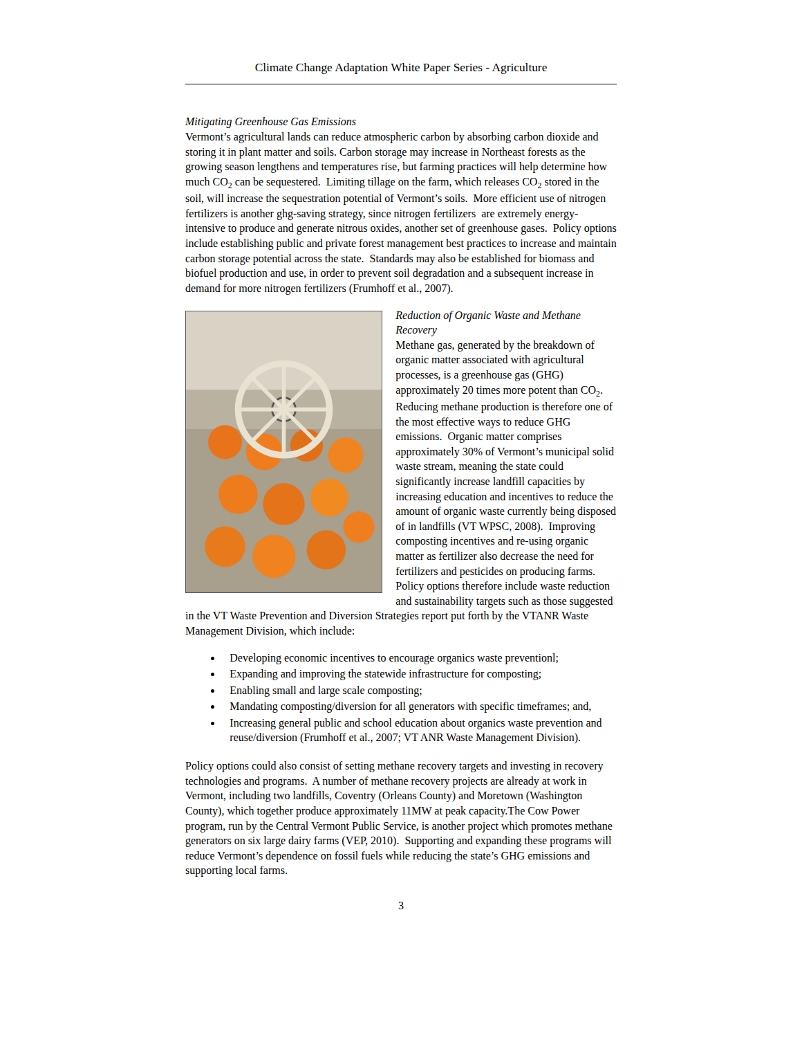Climate Change Adaptation White Paper Series - Agriculture
Mitigating Greenhouse Gas Emissions
Vermont’s agricultural lands can reduce atmospheric carbon by absorbing carbon dioxide and storing it in plant matter and soils. Carbon storage may increase in Northeast forests as the growing season lengthens and temperatures rise, but farming practices will help determine how much CO2 can be sequestered. Limiting tillage on the farm, which releases CO2 stored in the soil, will increase the sequestration potential of Vermont’s soils. More efficient use of nitrogen fertilizers is another ghg-saving strategy, since nitrogen fertilizers are extremely energy-intensive to produce and generate nitrous oxides, another set of greenhouse gases. Policy options include establishing public and private forest management best practices to increase and maintain carbon storage potential across the state. Standards may also be established for biomass and biofuel production and use, in order to prevent soil degradation and a subsequent increase in demand for more nitrogen fertilizers (Frumhoff et al., 2007).
Reduction of Organic Waste and Methane Recovery
Methane gas, generated by the breakdown of organic matter associated with agricultural processes, is a greenhouse gas (GHG) approximately 20 times more potent than CO2. Reducing methane production is therefore one of the most effective ways to reduce GHG emissions. Organic matter comprises approximately 30% of Vermont’s municipal solid waste stream, meaning the state could significantly increase landfill capacities by increasing education and incentives to reduce the amount of organic waste currently being disposed of in landfills (VT WPSC, 2008). Improving composting incentives and re-using organic matter as fertilizer also decrease the need for fertilizers and pesticides on producing farms. Policy options therefore include waste reduction and sustainability targets such as those suggested in the VT Waste Prevention and Diversion Strategies report put forth by the VTANR Waste Management Division, which include:
Developing economic incentives to encourage organics waste preventionl;
Expanding and improving the statewide infrastructure for composting;
Enabling small and large scale composting;
Mandating composting/diversion for all generators with specific timeframes; and,
Increasing general public and school education about organics waste prevention and reuse/diversion (Frumhoff et al., 2007; VT ANR Waste Management Division).
Policy options could also consist of setting methane recovery targets and investing in recovery technologies and programs. A number of methane recovery projects are already at work in Vermont, including two landfills, Coventry (Orleans County) and Moretown (Washington County), which together produce approximately 11MW at peak capacity.The Cow Power program, run by the Central Vermont Public Service, is another project which promotes methane generators on six large dairy farms (VEP, 2010). Supporting and expanding these programs will reduce Vermont’s dependence on fossil fuels while reducing the state’s GHG emissions and supporting local farms.
3